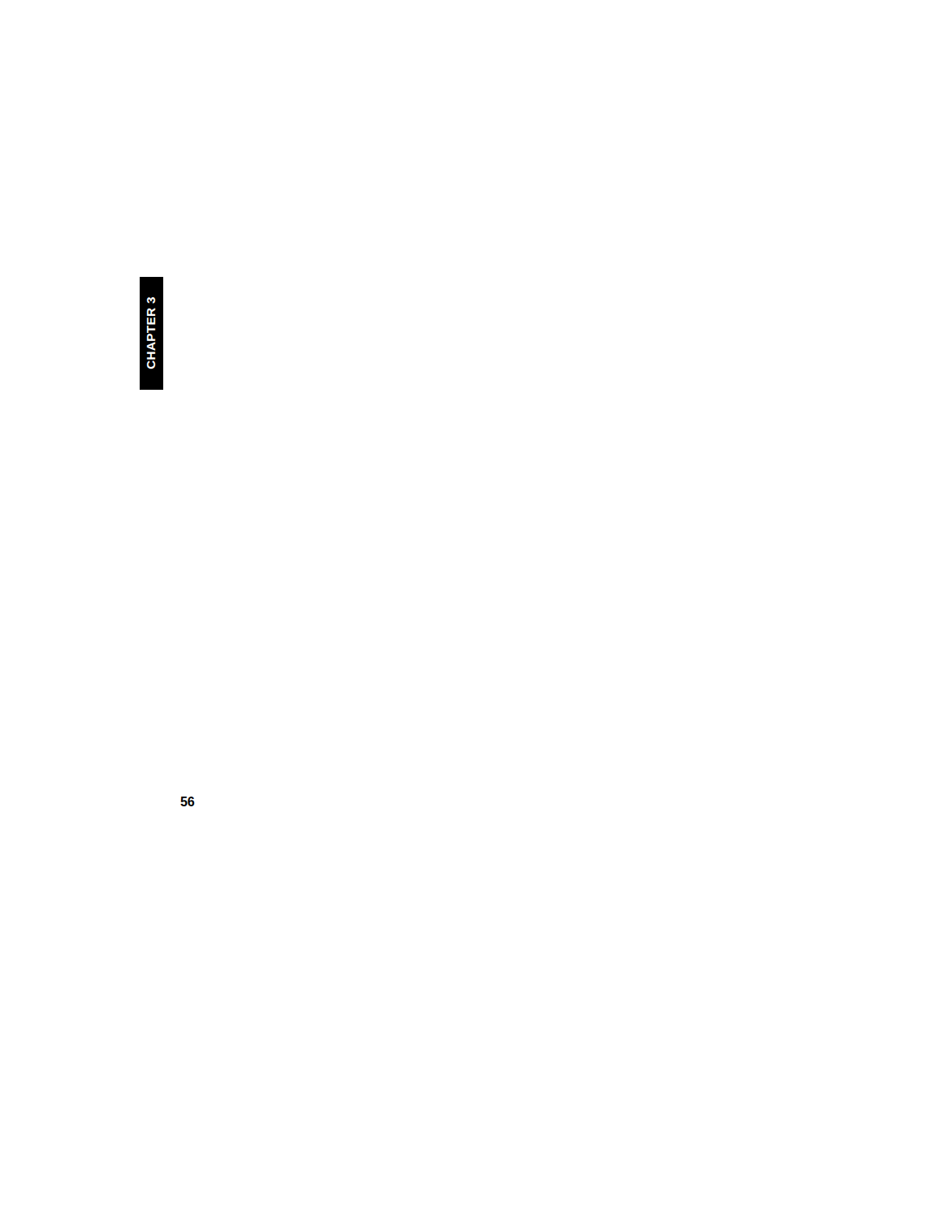CHAPTER 3
56